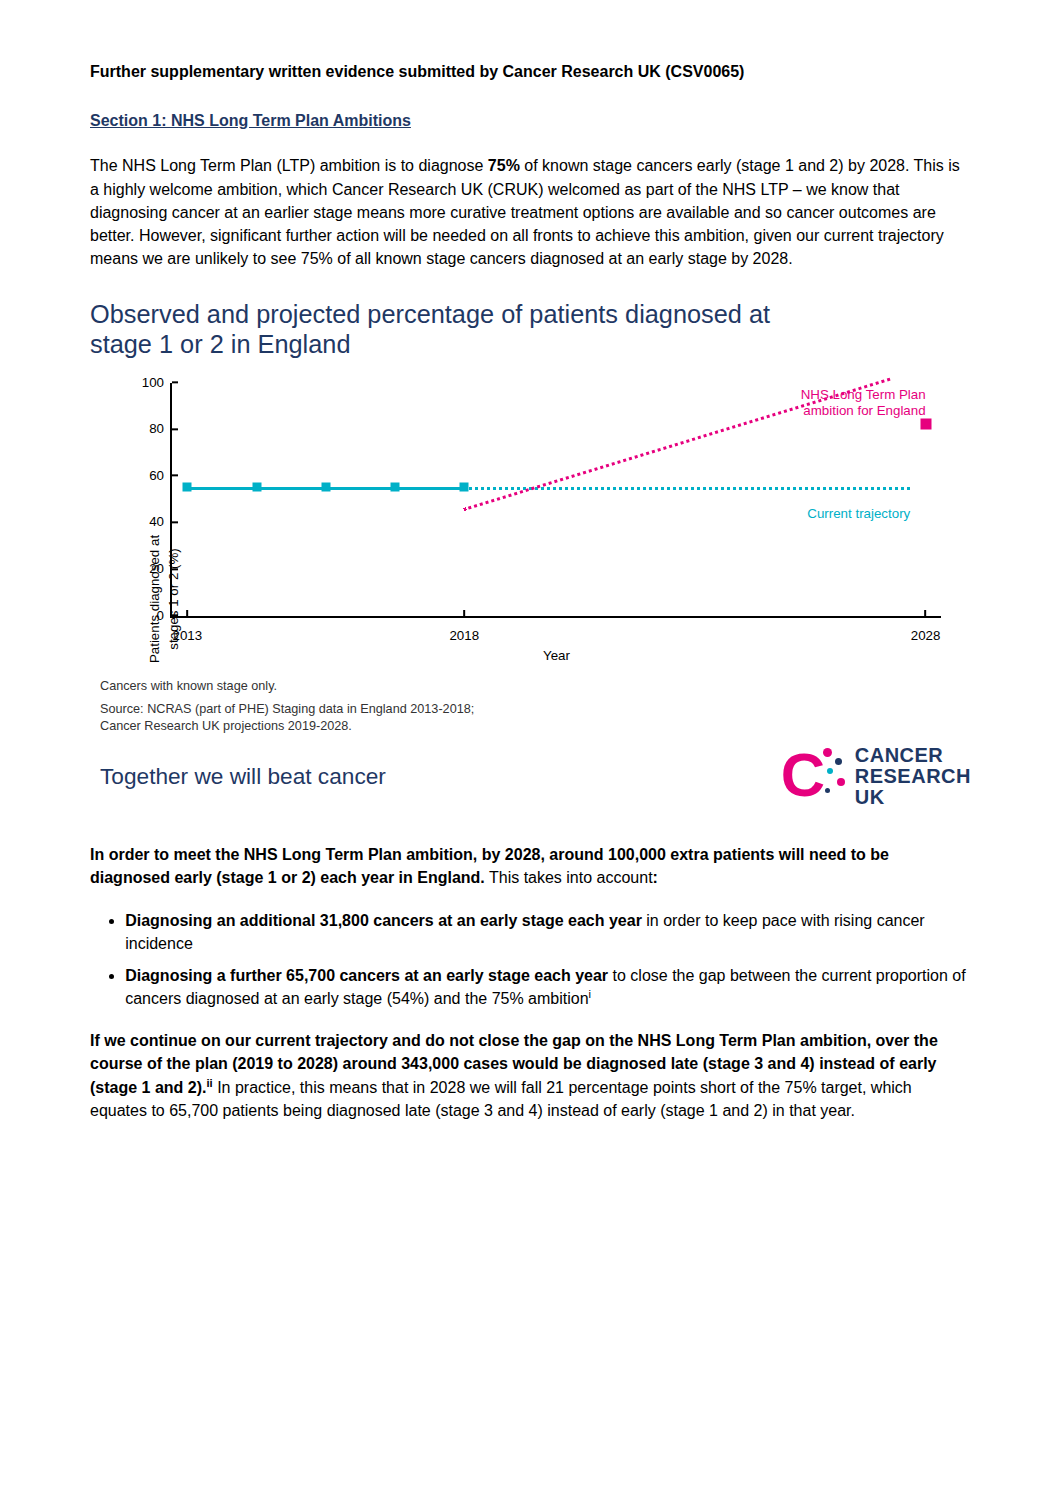Further supplementary written evidence submitted by Cancer Research UK (CSV0065)
Section 1: NHS Long Term Plan Ambitions
The NHS Long Term Plan (LTP) ambition is to diagnose 75% of known stage cancers early (stage 1 and 2) by 2028. This is a highly welcome ambition, which Cancer Research UK (CRUK) welcomed as part of the NHS LTP – we know that diagnosing cancer at an earlier stage means more curative treatment options are available and so cancer outcomes are better. However, significant further action will be needed on all fronts to achieve this ambition, given our current trajectory means we are unlikely to see 75% of all known stage cancers diagnosed at an early stage by 2028.
Observed and projected percentage of patients diagnosed at
stage 1 or 2 in England
Patients diagnosed at
stages 1 or 2 (%) 100 80 60 40 20 0 2013 2018 2028 Year
NHS Long Term Plan
ambition for England
Current trajectory
Cancers with known stage only.
Source: NCRAS (part of PHE) Staging data in England 2013-2018;
Cancer Research UK projections 2019-2028.
Together we will beat cancer
C
CANCER
RESEARCH
UK
In order to meet the NHS Long Term Plan ambition, by 2028, around 100,000 extra patients will need to be diagnosed early (stage 1 or 2) each year in England. This takes into account:
Diagnosing an additional 31,800 cancers at an early stage each year in order to keep pace with rising cancer incidence
Diagnosing a further 65,700 cancers at an early stage each year to close the gap between the current proportion of cancers diagnosed at an early stage (54%) and the 75% ambitioni
If we continue on our current trajectory and do not close the gap on the NHS Long Term Plan ambition, over the course of the plan (2019 to 2028) around 343,000 cases would be diagnosed late (stage 3 and 4) instead of early (stage 1 and 2).ii In practice, this means that in 2028 we will fall 21 percentage points short of the 75% target, which equates to 65,700 patients being diagnosed late (stage 3 and 4) instead of early (stage 1 and 2) in that year.